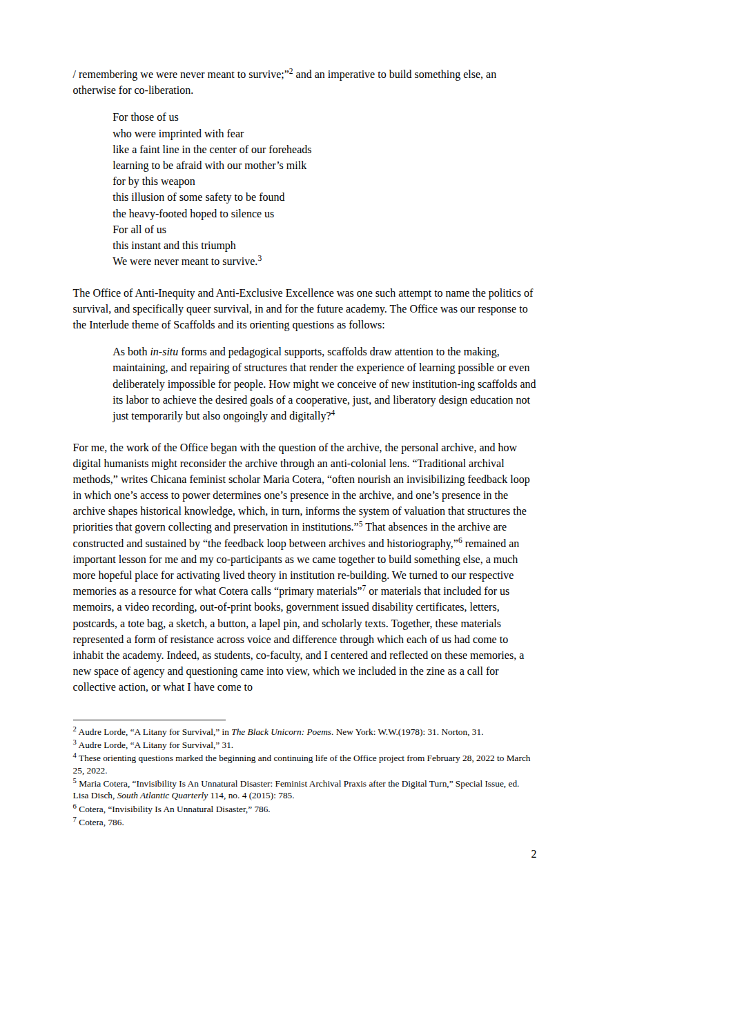/ remembering we were never meant to survive;”2 and an imperative to build something else, an otherwise for co-liberation.
For those of us
who were imprinted with fear
like a faint line in the center of our foreheads
learning to be afraid with our mother’s milk
for by this weapon
this illusion of some safety to be found
the heavy-footed hoped to silence us
For all of us
this instant and this triumph
We were never meant to survive.3
The Office of Anti-Inequity and Anti-Exclusive Excellence was one such attempt to name the politics of survival, and specifically queer survival, in and for the future academy. The Office was our response to the Interlude theme of Scaffolds and its orienting questions as follows:
As both in-situ forms and pedagogical supports, scaffolds draw attention to the making, maintaining, and repairing of structures that render the experience of learning possible or even deliberately impossible for people. How might we conceive of new institution-ing scaffolds and its labor to achieve the desired goals of a cooperative, just, and liberatory design education not just temporarily but also ongoingly and digitally?4
For me, the work of the Office began with the question of the archive, the personal archive, and how digital humanists might reconsider the archive through an anti-colonial lens. “Traditional archival methods,” writes Chicana feminist scholar Maria Cotera, “often nourish an invisibilizing feedback loop in which one’s access to power determines one’s presence in the archive, and one’s presence in the archive shapes historical knowledge, which, in turn, informs the system of valuation that structures the priorities that govern collecting and preservation in institutions.”5 That absences in the archive are constructed and sustained by “the feedback loop between archives and historiography,”6 remained an important lesson for me and my co-participants as we came together to build something else, a much more hopeful place for activating lived theory in institution re-building. We turned to our respective memories as a resource for what Cotera calls “primary materials”7 or materials that included for us memoirs, a video recording, out-of-print books, government issued disability certificates, letters, postcards, a tote bag, a sketch, a button, a lapel pin, and scholarly texts. Together, these materials represented a form of resistance across voice and difference through which each of us had come to inhabit the academy. Indeed, as students, co-faculty, and I centered and reflected on these memories, a new space of agency and questioning came into view, which we included in the zine as a call for collective action, or what I have come to
2 Audre Lorde, “A Litany for Survival,” in The Black Unicorn: Poems. New York: W.W.(1978): 31. Norton, 31.
3 Audre Lorde, “A Litany for Survival,” 31.
4 These orienting questions marked the beginning and continuing life of the Office project from February 28, 2022 to March 25, 2022.
5 Maria Cotera, “Invisibility Is An Unnatural Disaster: Feminist Archival Praxis after the Digital Turn,” Special Issue, ed. Lisa Disch, South Atlantic Quarterly 114, no. 4 (2015): 785.
6 Cotera, “Invisibility Is An Unnatural Disaster,” 786.
7 Cotera, 786.
2